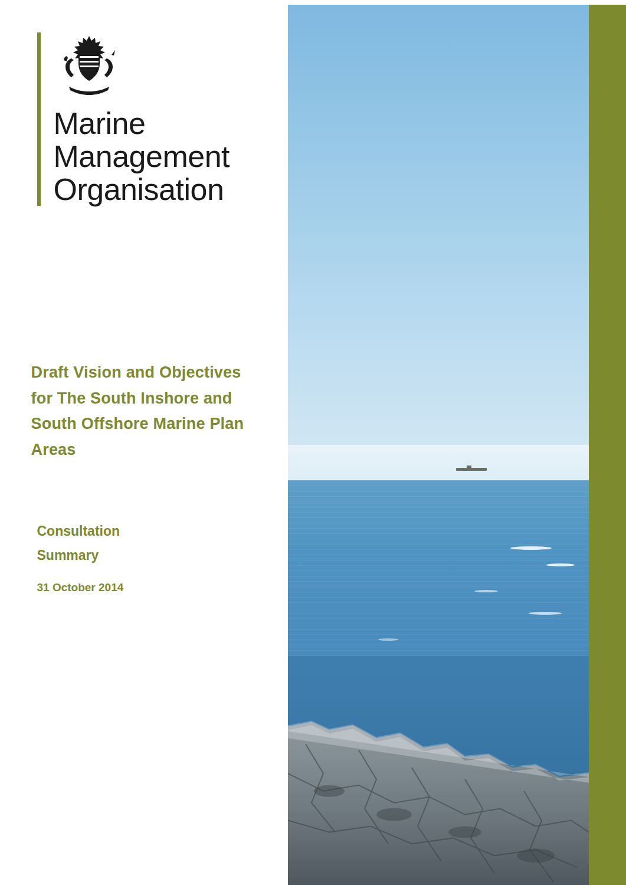Marine
Management
Organisation
Draft Vision and Objectives for The South Inshore and South Offshore Marine Plan Areas
Consultation
Summary
31 October 2014